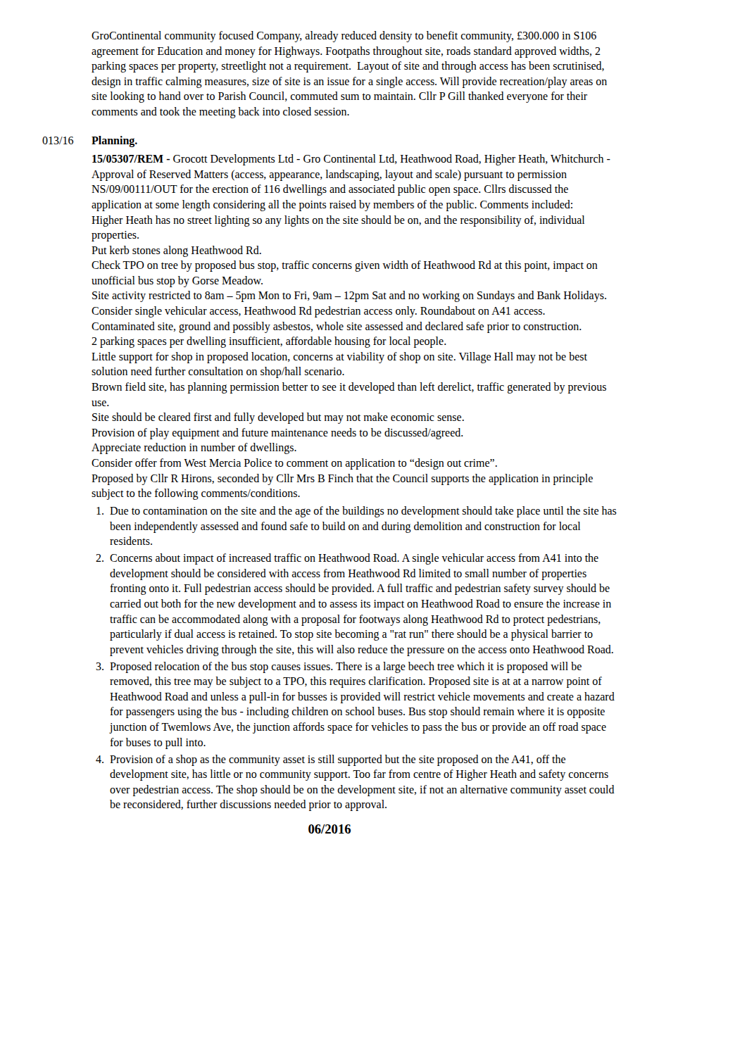GroContinental community focused Company, already reduced density to benefit community, £300.000 in S106 agreement for Education and money for Highways. Footpaths throughout site, roads standard approved widths, 2 parking spaces per property, streetlight not a requirement. Layout of site and through access has been scrutinised, design in traffic calming measures, size of site is an issue for a single access. Will provide recreation/play areas on site looking to hand over to Parish Council, commuted sum to maintain. Cllr P Gill thanked everyone for their comments and took the meeting back into closed session.
013/16
Planning.
15/05307/REM - Grocott Developments Ltd - Gro Continental Ltd, Heathwood Road, Higher Heath, Whitchurch - Approval of Reserved Matters (access, appearance, landscaping, layout and scale) pursuant to permission NS/09/00111/OUT for the erection of 116 dwellings and associated public open space. Cllrs discussed the application at some length considering all the points raised by members of the public. Comments included:
Higher Heath has no street lighting so any lights on the site should be on, and the responsibility of, individual properties.
Put kerb stones along Heathwood Rd.
Check TPO on tree by proposed bus stop, traffic concerns given width of Heathwood Rd at this point, impact on unofficial bus stop by Gorse Meadow.
Site activity restricted to 8am – 5pm Mon to Fri, 9am – 12pm Sat and no working on Sundays and Bank Holidays.
Consider single vehicular access, Heathwood Rd pedestrian access only. Roundabout on A41 access.
Contaminated site, ground and possibly asbestos, whole site assessed and declared safe prior to construction.
2 parking spaces per dwelling insufficient, affordable housing for local people.
Little support for shop in proposed location, concerns at viability of shop on site. Village Hall may not be best solution need further consultation on shop/hall scenario.
Brown field site, has planning permission better to see it developed than left derelict, traffic generated by previous use.
Site should be cleared first and fully developed but may not make economic sense.
Provision of play equipment and future maintenance needs to be discussed/agreed.
Appreciate reduction in number of dwellings.
Consider offer from West Mercia Police to comment on application to “design out crime”.
Proposed by Cllr R Hirons, seconded by Cllr Mrs B Finch that the Council supports the application in principle subject to the following comments/conditions.
Due to contamination on the site and the age of the buildings no development should take place until the site has been independently assessed and found safe to build on and during demolition and construction for local residents.
Concerns about impact of increased traffic on Heathwood Road. A single vehicular access from A41 into the development should be considered with access from Heathwood Rd limited to small number of properties fronting onto it. Full pedestrian access should be provided. A full traffic and pedestrian safety survey should be carried out both for the new development and to assess its impact on Heathwood Road to ensure the increase in traffic can be accommodated along with a proposal for footways along Heathwood Rd to protect pedestrians, particularly if dual access is retained. To stop site becoming a "rat run" there should be a physical barrier to prevent vehicles driving through the site, this will also reduce the pressure on the access onto Heathwood Road.
Proposed relocation of the bus stop causes issues. There is a large beech tree which it is proposed will be removed, this tree may be subject to a TPO, this requires clarification. Proposed site is at at a narrow point of Heathwood Road and unless a pull-in for busses is provided will restrict vehicle movements and create a hazard for passengers using the bus - including children on school buses. Bus stop should remain where it is opposite junction of Twemlows Ave, the junction affords space for vehicles to pass the bus or provide an off road space for buses to pull into.
Provision of a shop as the community asset is still supported but the site proposed on the A41, off the development site, has little or no community support. Too far from centre of Higher Heath and safety concerns over pedestrian access. The shop should be on the development site, if not an alternative community asset could be reconsidered, further discussions needed prior to approval.
06/2016